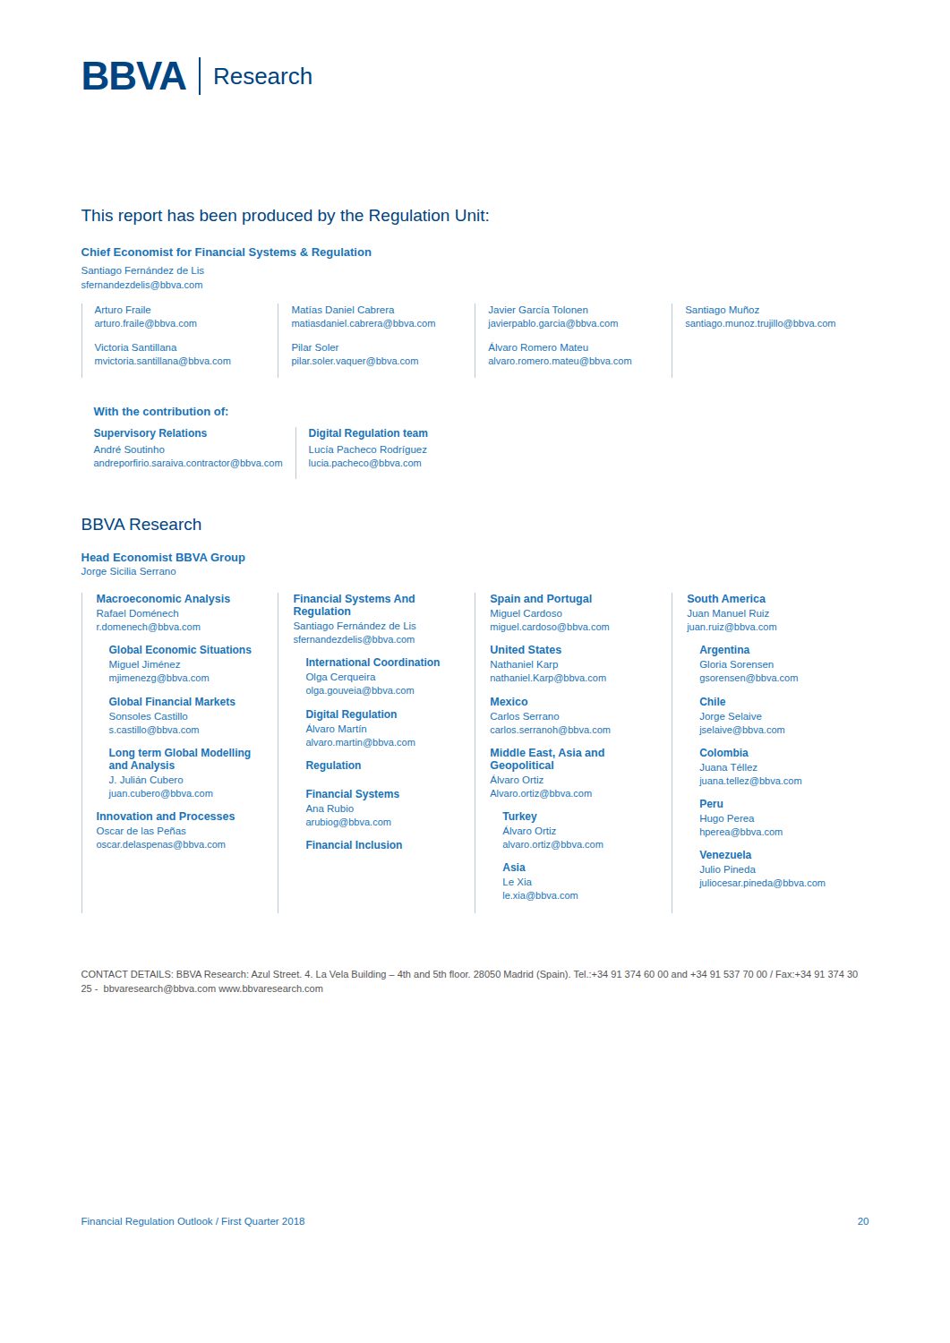BBVA Research
This report has been produced by the Regulation Unit:
Chief Economist for Financial Systems & Regulation
Santiago Fernández de Lis
sfernandezdelis@bbva.com
| Arturo Fraile arturo.fraile@bbva.com Victoria Santillana mvictoria.santillana@bbva.com | Matías Daniel Cabrera matiasdaniel.cabrera@bbva.com Pilar Soler pilar.soler.vaquer@bbva.com | Javier García Tolonen javierpablo.garcia@bbva.com Álvaro Romero Mateu alvaro.romero.mateu@bbva.com | Santiago Muñoz santiago.munoz.trujillo@bbva.com |
With the contribution of:
| Supervisory Relations André Soutinho andreporfirio.saraiva.contractor@bbva.com | Digital Regulation team Lucía Pacheco Rodríguez lucia.pacheco@bbva.com | | |
BBVA Research
Head Economist BBVA Group
Jorge Sicilia Serrano
| Macroeconomic Analysis Rafael Doménech r.domenech@bbva.com Global Economic Situations Miguel Jiménez mjimenezg@bbva.com Global Financial Markets Sonsoles Castillo s.castillo@bbva.com Long term Global Modelling and Analysis J. Julián Cubero juan.cubero@bbva.com Innovation and Processes Oscar de las Peñas oscar.delaspenas@bbva.com | Financial Systems And Regulation Santiago Fernández de Lis sfernandezdelis@bbva.com International Coordination Olga Cerqueira olga.gouveia@bbva.com Digital Regulation Álvaro Martín alvaro.martin@bbva.com Regulation Financial Systems Ana Rubio arubiog@bbva.com Financial Inclusion | Spain and Portugal Miguel Cardoso miguel.cardoso@bbva.com United States Nathaniel Karp nathaniel.Karp@bbva.com Mexico Carlos Serrano carlos.serranoh@bbva.com Middle East, Asia and Geopolitical Álvaro Ortiz Alvaro.ortiz@bbva.com Turkey Álvaro Ortiz alvaro.ortiz@bbva.com Asia Le Xia le.xia@bbva.com | South America Juan Manuel Ruiz juan.ruiz@bbva.com Argentina Gloria Sorensen gsorensen@bbva.com Chile Jorge Selaive jselaive@bbva.com Colombia Juana Téllez juana.tellez@bbva.com Peru Hugo Perea hperea@bbva.com Venezuela Julio Pineda juliocesar.pineda@bbva.com |
CONTACT DETAILS: BBVA Research: Azul Street. 4. La Vela Building – 4th and 5th floor. 28050 Madrid (Spain). Tel.:+34 91 374 60 00 and +34 91 537 70 00 / Fax:+34 91 374 30 25 - bbvaresearch@bbva.com www.bbvaresearch.com
Financial Regulation Outlook / First Quarter 2018 20